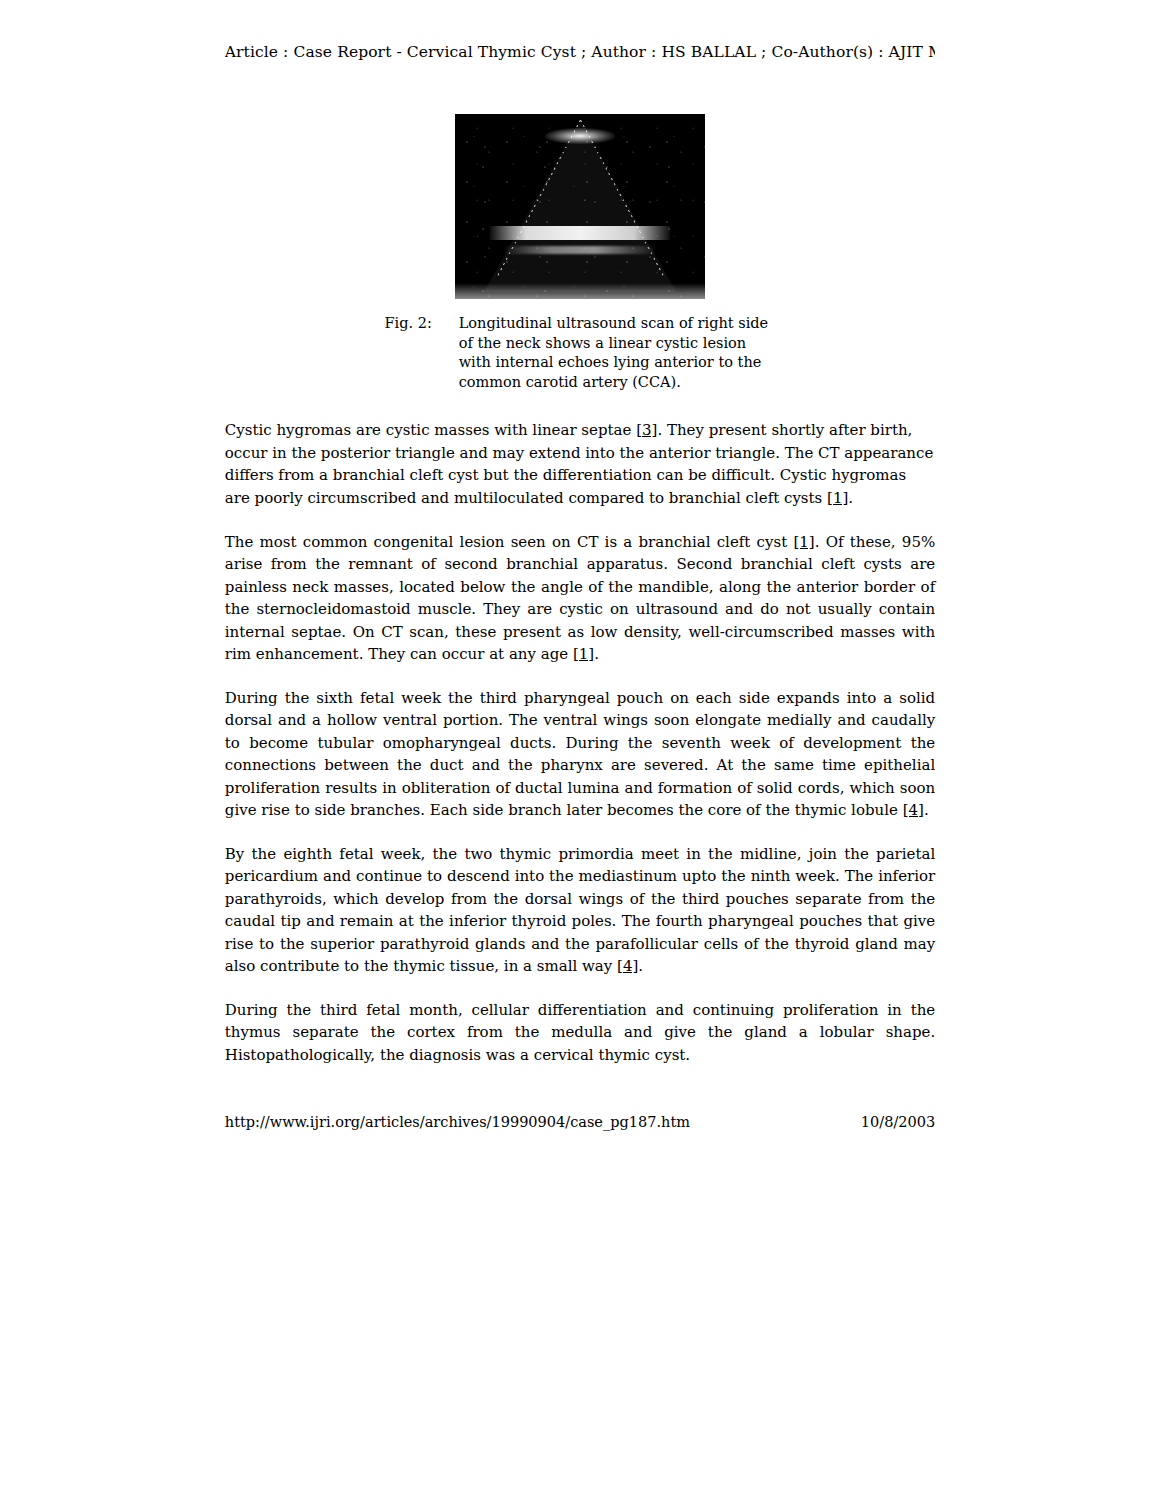Article : Case Report - Cervical Thymic Cyst ; Author : HS BALLAL ; Co-Author(s) : AJIT MA... Page 2 of 4
Fig. 2: Longitudinal ultrasound scan of right side of the neck shows a linear cystic lesion with internal echoes lying anterior to the common carotid artery (CCA).
Cystic hygromas are cystic masses with linear septae [3]. They present shortly after birth, occur in the posterior triangle and may extend into the anterior triangle. The CT appearance differs from a branchial cleft cyst but the differentiation can be difficult. Cystic hygromas are poorly circumscribed and multiloculated compared to branchial cleft cysts [1].
The most common congenital lesion seen on CT is a branchial cleft cyst [1]. Of these, 95% arise from the remnant of second branchial apparatus. Second branchial cleft cysts are painless neck masses, located below the angle of the mandible, along the anterior border of the sternocleidomastoid muscle. They are cystic on ultrasound and do not usually contain internal septae. On CT scan, these present as low density, well-circumscribed masses with rim enhancement. They can occur at any age [1].
During the sixth fetal week the third pharyngeal pouch on each side expands into a solid dorsal and a hollow ventral portion. The ventral wings soon elongate medially and caudally to become tubular omopharyngeal ducts. During the seventh week of development the connections between the duct and the pharynx are severed. At the same time epithelial proliferation results in obliteration of ductal lumina and formation of solid cords, which soon give rise to side branches. Each side branch later becomes the core of the thymic lobule [4].
By the eighth fetal week, the two thymic primordia meet in the midline, join the parietal pericardium and continue to descend into the mediastinum upto the ninth week. The inferior parathyroids, which develop from the dorsal wings of the third pouches separate from the caudal tip and remain at the inferior thyroid poles. The fourth pharyngeal pouches that give rise to the superior parathyroid glands and the parafollicular cells of the thyroid gland may also contribute to the thymic tissue, in a small way [4].
During the third fetal month, cellular differentiation and continuing proliferation in the thymus separate the cortex from the medulla and give the gland a lobular shape. Histopathologically, the diagnosis was a cervical thymic cyst.
http://www.ijri.org/articles/archives/19990904/case_pg187.htm 10/8/2003